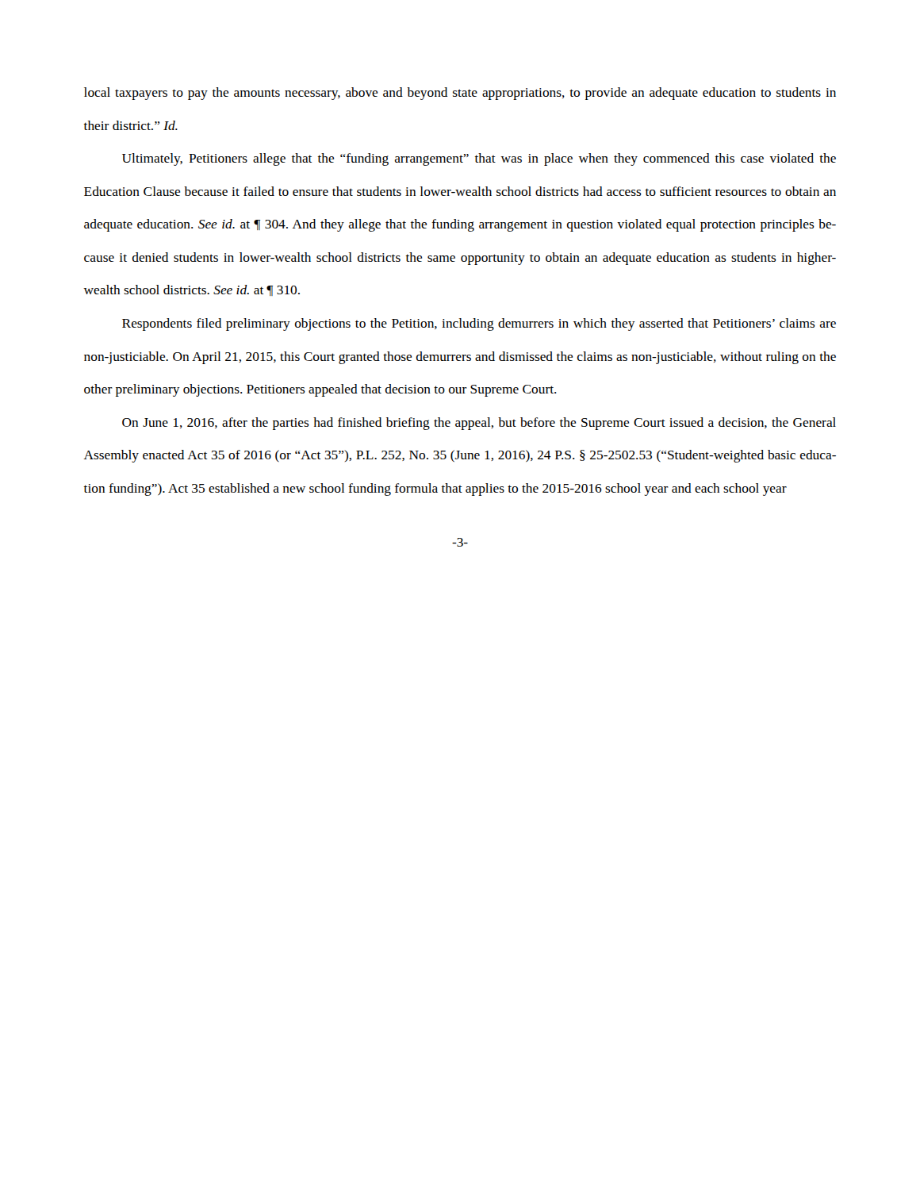local taxpayers to pay the amounts necessary, above and beyond state appropriations, to provide an adequate education to students in their district.” Id.
Ultimately, Petitioners allege that the “funding arrangement” that was in place when they commenced this case violated the Education Clause because it failed to ensure that students in lower-wealth school districts had access to sufficient resources to obtain an adequate education. See id. at ¶ 304. And they allege that the funding arrangement in question violated equal protection principles because it denied students in lower-wealth school districts the same opportunity to obtain an adequate education as students in higher-wealth school districts. See id. at ¶ 310.
Respondents filed preliminary objections to the Petition, including demurrers in which they asserted that Petitioners’ claims are non-justiciable. On April 21, 2015, this Court granted those demurrers and dismissed the claims as non-justiciable, without ruling on the other preliminary objections. Petitioners appealed that decision to our Supreme Court.
On June 1, 2016, after the parties had finished briefing the appeal, but before the Supreme Court issued a decision, the General Assembly enacted Act 35 of 2016 (or “Act 35”), P.L. 252, No. 35 (June 1, 2016), 24 P.S. § 25-2502.53 (“Student-weighted basic education funding”). Act 35 established a new school funding formula that applies to the 2015-2016 school year and each school year
-3-